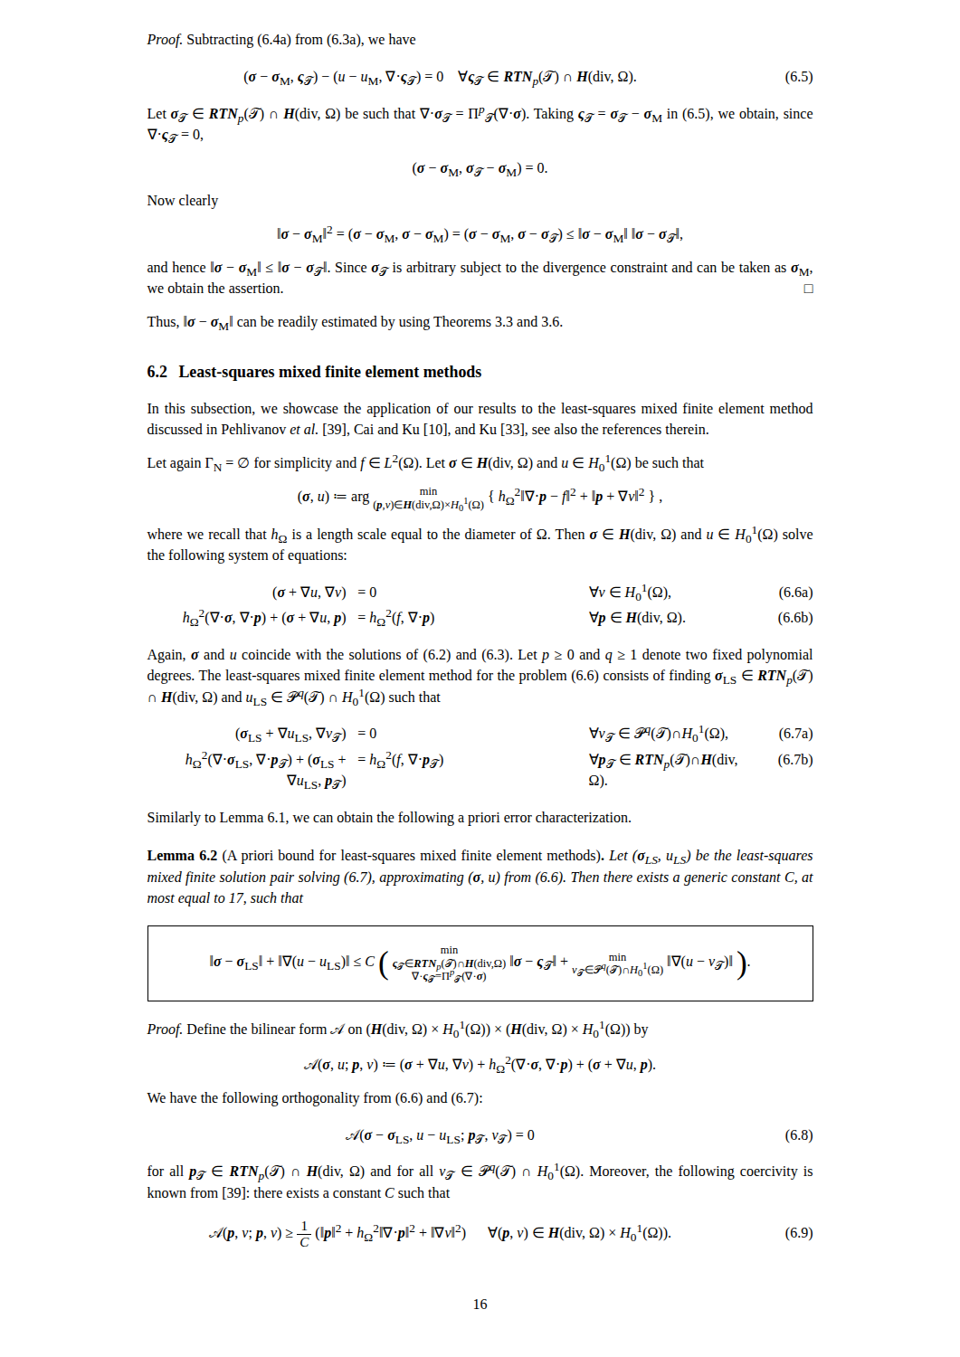Proof. Subtracting (6.4a) from (6.3a), we have
(σ − σM, ς𝒯) − (u − uM, ∇·ς𝒯) = 0 ∀ς𝒯 ∈ RTNp(𝒯) ∩ H(div, Ω).
(6.5)
Let σ𝒯 ∈ RTNp(𝒯) ∩ H(div, Ω) be such that ∇·σ𝒯 = Πp𝒯(∇·σ). Taking ς𝒯 = σ𝒯 − σM in (6.5), we obtain, since ∇·ς𝒯 = 0,
(σ − σM, σ𝒯 − σM) = 0.
Now clearly
‖σ − σM‖2 = (σ − σM, σ − σM) = (σ − σM, σ − σ𝒯) ≤ ‖σ − σM‖ ‖σ − σ𝒯‖,
and hence ‖σ − σM‖ ≤ ‖σ − σ𝒯‖. Since σ𝒯 is arbitrary subject to the divergence constraint and can be taken as σM, we obtain the assertion. □
Thus, ‖σ − σM‖ can be readily estimated by using Theorems 3.3 and 3.6.
6.2 Least-squares mixed finite element methods
In this subsection, we showcase the application of our results to the least-squares mixed finite element method discussed in Pehlivanov et al. [39], Cai and Ku [10], and Ku [33], see also the references therein.
Let again ΓN = ∅ for simplicity and f ∈ L2(Ω). Let σ ∈ H(div, Ω) and u ∈ H01(Ω) be such that
(σ, u) ≔ arg min(p,v)∈H(div,Ω)×H01(Ω) { hΩ2‖∇·p − f‖2 + ‖p + ∇v‖2 } ,
where we recall that hΩ is a length scale equal to the diameter of Ω. Then σ ∈ H(div, Ω) and u ∈ H01(Ω) solve the following system of equations:
(σ + ∇u, ∇v)
= 0
∀v ∈ H01(Ω),
(6.6a)
hΩ2(∇·σ, ∇·p) + (σ + ∇u, p)
= hΩ2(f, ∇·p)
∀p ∈ H(div, Ω).
(6.6b)
Again, σ and u coincide with the solutions of (6.2) and (6.3). Let p ≥ 0 and q ≥ 1 denote two fixed polynomial degrees. The least-squares mixed finite element method for the problem (6.6) consists of finding σLS ∈ RTNp(𝒯) ∩ H(div, Ω) and uLS ∈ 𝒫q(𝒯) ∩ H01(Ω) such that
(σLS + ∇uLS, ∇v𝒯)
= 0
∀v𝒯 ∈ 𝒫q(𝒯)∩H01(Ω),
(6.7a)
hΩ2(∇·σLS, ∇·p𝒯) + (σLS + ∇uLS, p𝒯)
= hΩ2(f, ∇·p𝒯)
∀p𝒯 ∈ RTNp(𝒯)∩H(div, Ω).
(6.7b)
Similarly to Lemma 6.1, we can obtain the following a priori error characterization.
Lemma 6.2 (A priori bound for least-squares mixed finite element methods). Let (σLS, uLS) be the least-squares mixed finite solution pair solving (6.7), approximating (σ, u) from (6.6). Then there exists a generic constant C, at most equal to 17, such that
‖σ − σLS‖ + ‖∇(u − uLS)‖ ≤ C ( min ς𝒯∈RTNp(𝒯)∩H(div,Ω)∇·ς𝒯=Πp𝒯(∇·σ) ‖σ − ς𝒯‖ + min v𝒯∈𝒫q(𝒯)∩H01(Ω) ‖∇(u − v𝒯)‖ ).
Proof. Define the bilinear form 𝒜 on (H(div, Ω) × H01(Ω)) × (H(div, Ω) × H01(Ω)) by
𝒜(σ, u; p, v) ≔ (σ + ∇u, ∇v) + hΩ2(∇·σ, ∇·p) + (σ + ∇u, p).
We have the following orthogonality from (6.6) and (6.7):
𝒜(σ − σLS, u − uLS; p𝒯, v𝒯) = 0
(6.8)
for all p𝒯 ∈ RTNp(𝒯) ∩ H(div, Ω) and for all v𝒯 ∈ 𝒫q(𝒯) ∩ H01(Ω). Moreover, the following coercivity is known from [39]: there exists a constant C such that
𝒜(p, v; p, v) ≥ 1 C (‖p‖2 + hΩ2‖∇·p‖2 + ‖∇v‖2) ∀(p, v) ∈ H(div, Ω) × H01(Ω)).
(6.9)
16